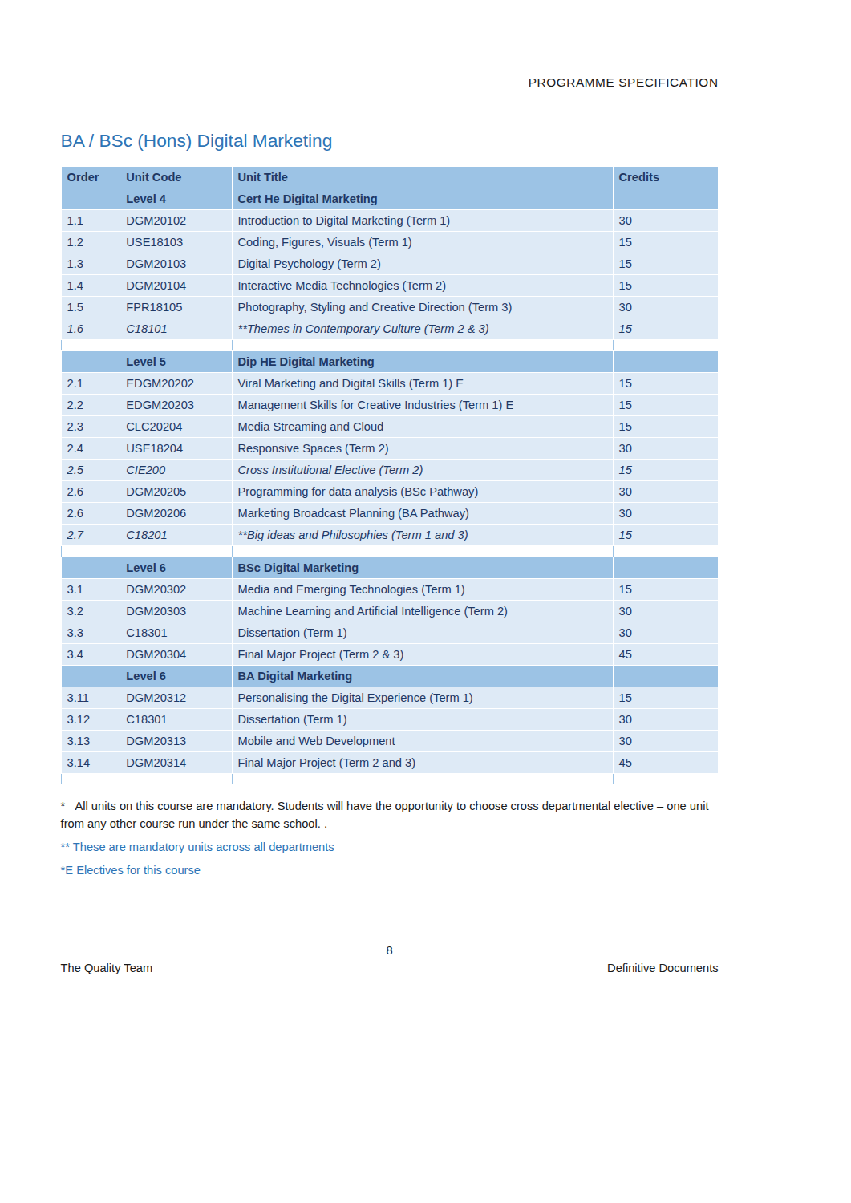PROGRAMME SPECIFICATION
BA / BSc (Hons) Digital Marketing
Course structure by level and unit
| Order | Unit Code | Unit Title | Credits |
| --- | --- | --- | --- |
| | Level 4 | Cert He Digital Marketing | |
| 1.1 | DGM20102 | Introduction to Digital Marketing (Term 1) | 30 |
| 1.2 | USE18103 | Coding, Figures, Visuals (Term 1) | 15 |
| 1.3 | DGM20103 | Digital Psychology (Term 2) | 15 |
| 1.4 | DGM20104 | Interactive Media Technologies (Term 2) | 15 |
| 1.5 | FPR18105 | Photography, Styling and Creative Direction (Term 3) | 30 |
| 1.6 | C18101 | **Themes in Contemporary Culture (Term 2 & 3) | 15 |
| | Level 5 | Dip HE Digital Marketing | |
| 2.1 | EDGM20202 | Viral Marketing and Digital Skills (Term 1) E | 15 |
| 2.2 | EDGM20203 | Management Skills for Creative Industries (Term 1) E | 15 |
| 2.3 | CLC20204 | Media Streaming and Cloud | 15 |
| 2.4 | USE18204 | Responsive Spaces (Term 2) | 30 |
| 2.5 | CIE200 | Cross Institutional Elective (Term 2) | 15 |
| 2.6 | DGM20205 | Programming for data analysis (BSc Pathway) | 30 |
| 2.6 | DGM20206 | Marketing Broadcast Planning (BA Pathway) | 30 |
| 2.7 | C18201 | **Big ideas and Philosophies (Term 1 and 3) | 15 |
| | Level 6 | BSc Digital Marketing | |
| 3.1 | DGM20302 | Media and Emerging Technologies (Term 1) | 15 |
| 3.2 | DGM20303 | Machine Learning and Artificial Intelligence (Term 2) | 30 |
| 3.3 | C18301 | Dissertation (Term 1) | 30 |
| 3.4 | DGM20304 | Final Major Project (Term 2 & 3) | 45 |
| | Level 6 | BA Digital Marketing | |
| 3.11 | DGM20312 | Personalising the Digital Experience (Term 1) | 15 |
| 3.12 | C18301 | Dissertation (Term 1) | 30 |
| 3.13 | DGM20313 | Mobile and Web Development | 30 |
| 3.14 | DGM20314 | Final Major Project (Term 2 and 3) | 45 |
* All units on this course are mandatory. Students will have the opportunity to choose cross departmental elective – one unit from any other course run under the same school. .
** These are mandatory units across all departments
*E Electives for this course
8
The Quality Team Definitive Documents